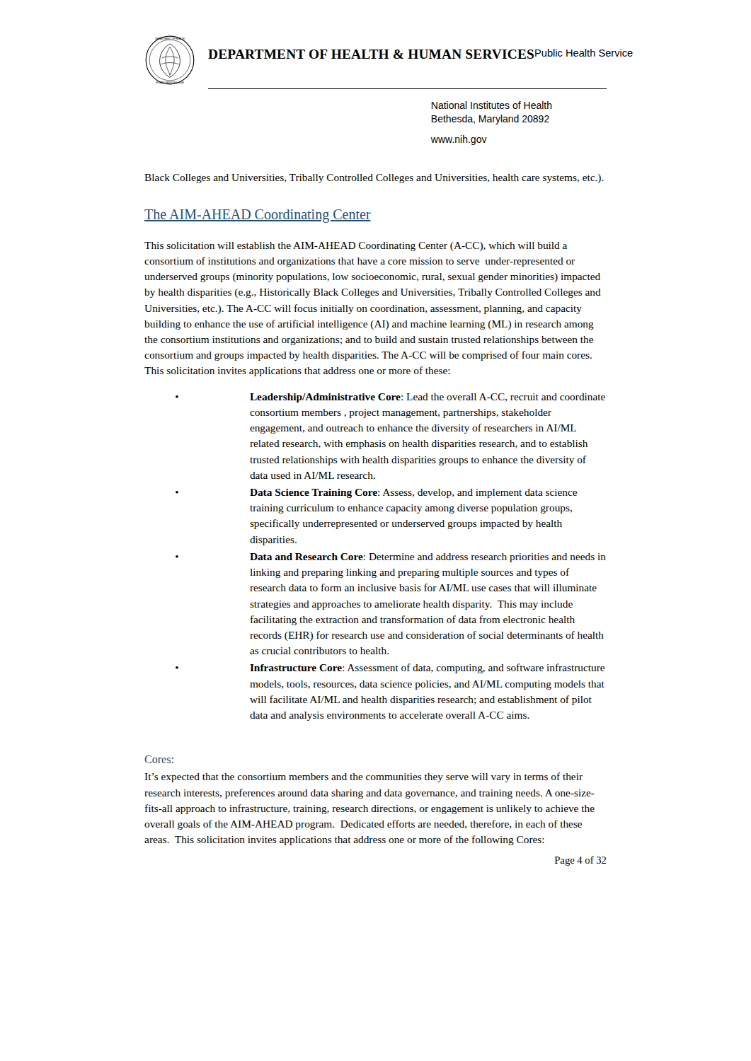DEPARTMENT OF HEALTH HUMAN SERVICES • USA
DEPARTMENT OF HEALTH & HUMAN SERVICES
Public Health Service
National Institutes of Health
Bethesda, Maryland 20892
www.nih.gov
Black Colleges and Universities, Tribally Controlled Colleges and Universities, health care systems, etc.).
The AIM-AHEAD Coordinating Center
This solicitation will establish the AIM-AHEAD Coordinating Center (A-CC), which will build a consortium of institutions and organizations that have a core mission to serve under-represented or underserved groups (minority populations, low socioeconomic, rural, sexual gender minorities) impacted by health disparities (e.g., Historically Black Colleges and Universities, Tribally Controlled Colleges and Universities, etc.). The A-CC will focus initially on coordination, assessment, planning, and capacity building to enhance the use of artificial intelligence (AI) and machine learning (ML) in research among the consortium institutions and organizations; and to build and sustain trusted relationships between the consortium and groups impacted by health disparities. The A-CC will be comprised of four main cores. This solicitation invites applications that address one or more of these:
Leadership/Administrative Core: Lead the overall A-CC, recruit and coordinate consortium members , project management, partnerships, stakeholder engagement, and outreach to enhance the diversity of researchers in AI/ML related research, with emphasis on health disparities research, and to establish trusted relationships with health disparities groups to enhance the diversity of data used in AI/ML research.
Data Science Training Core: Assess, develop, and implement data science training curriculum to enhance capacity among diverse population groups, specifically underrepresented or underserved groups impacted by health disparities.
Data and Research Core: Determine and address research priorities and needs in linking and preparing linking and preparing multiple sources and types of research data to form an inclusive basis for AI/ML use cases that will illuminate strategies and approaches to ameliorate health disparity. This may include facilitating the extraction and transformation of data from electronic health records (EHR) for research use and consideration of social determinants of health as crucial contributors to health.
Infrastructure Core: Assessment of data, computing, and software infrastructure models, tools, resources, data science policies, and AI/ML computing models that will facilitate AI/ML and health disparities research; and establishment of pilot data and analysis environments to accelerate overall A-CC aims.
Cores:
It’s expected that the consortium members and the communities they serve will vary in terms of their research interests, preferences around data sharing and data governance, and training needs. A one-size-fits-all approach to infrastructure, training, research directions, or engagement is unlikely to achieve the overall goals of the AIM-AHEAD program. Dedicated efforts are needed, therefore, in each of these areas. This solicitation invites applications that address one or more of the following Cores:
Page 4 of 32